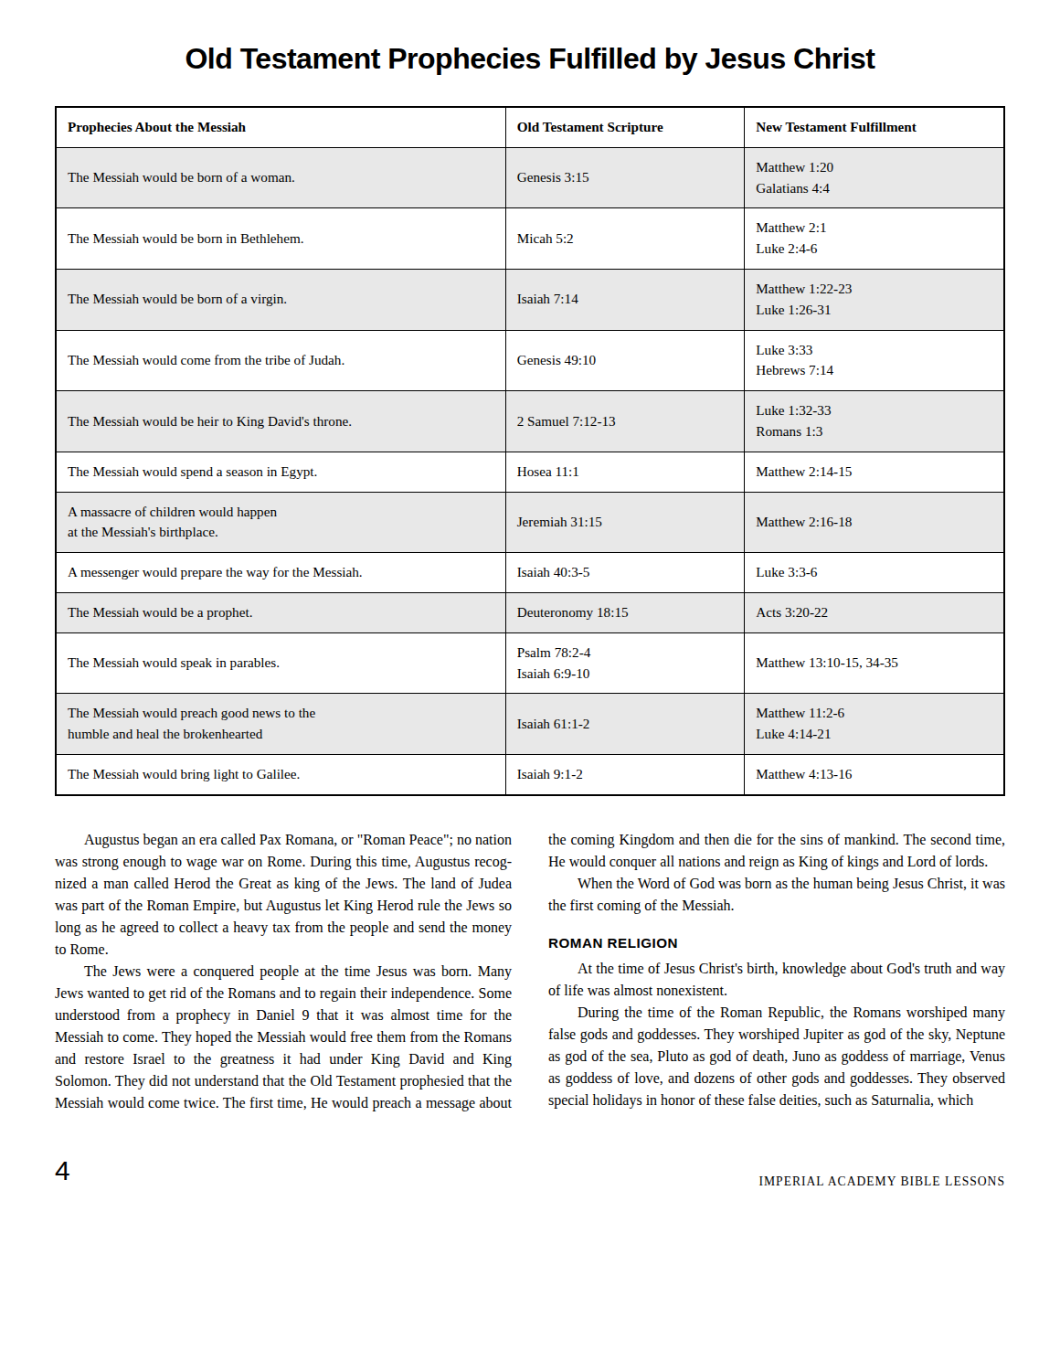Old Testament Prophecies Fulfilled by Jesus Christ
| Prophecies About the Messiah | Old Testament Scripture | New Testament Fulfillment |
| --- | --- | --- |
| The Messiah would be born of a woman. | Genesis 3:15 | Matthew 1:20 Galatians 4:4 |
| The Messiah would be born in Bethlehem. | Micah 5:2 | Matthew 2:1 Luke 2:4-6 |
| The Messiah would be born of a virgin. | Isaiah 7:14 | Matthew 1:22-23 Luke 1:26-31 |
| The Messiah would come from the tribe of Judah. | Genesis 49:10 | Luke 3:33 Hebrews 7:14 |
| The Messiah would be heir to King David's throne. | 2 Samuel 7:12-13 | Luke 1:32-33 Romans 1:3 |
| The Messiah would spend a season in Egypt. | Hosea 11:1 | Matthew 2:14-15 |
| A massacre of children would happen at the Messiah's birthplace. | Jeremiah 31:15 | Matthew 2:16-18 |
| A messenger would prepare the way for the Messiah. | Isaiah 40:3-5 | Luke 3:3-6 |
| The Messiah would be a prophet. | Deuteronomy 18:15 | Acts 3:20-22 |
| The Messiah would speak in parables. | Psalm 78:2-4 Isaiah 6:9-10 | Matthew 13:10-15, 34-35 |
| The Messiah would preach good news to the humble and heal the brokenhearted | Isaiah 61:1-2 | Matthew 11:2-6 Luke 4:14-21 |
| The Messiah would bring light to Galilee. | Isaiah 9:1-2 | Matthew 4:13-16 |
Augustus began an era called Pax Romana, or "Roman Peace"; no nation was strong enough to wage war on Rome. During this time, Augustus recognized a man called Herod the Great as king of the Jews. The land of Judea was part of the Roman Empire, but Augustus let King Herod rule the Jews so long as he agreed to collect a heavy tax from the people and send the money to Rome.
The Jews were a conquered people at the time Jesus was born. Many Jews wanted to get rid of the Romans and to regain their independence. Some understood from a prophecy in Daniel 9 that it was almost time for the Messiah to come. They hoped the Messiah would free them from the Romans and restore Israel to the greatness it had under King David and King Solomon. They did not understand that the Old Testament prophesied that the Messiah would come twice. The first time, He would preach a message about the coming Kingdom and then die for the sins of mankind. The second time, He would conquer all nations and reign as King of kings and Lord of lords.
When the Word of God was born as the human being Jesus Christ, it was the first coming of the Messiah.
Roman Religion
At the time of Jesus Christ's birth, knowledge about God's truth and way of life was almost nonexistent.
During the time of the Roman Republic, the Romans worshiped many false gods and goddesses. They worshiped Jupiter as god of the sky, Neptune as god of the sea, Pluto as god of death, Juno as goddess of marriage, Venus as goddess of love, and dozens of other gods and goddesses. They observed special holidays in honor of these false deities, such as Saturnalia, which
4 IMPERIAL ACADEMY BIBLE LESSONS